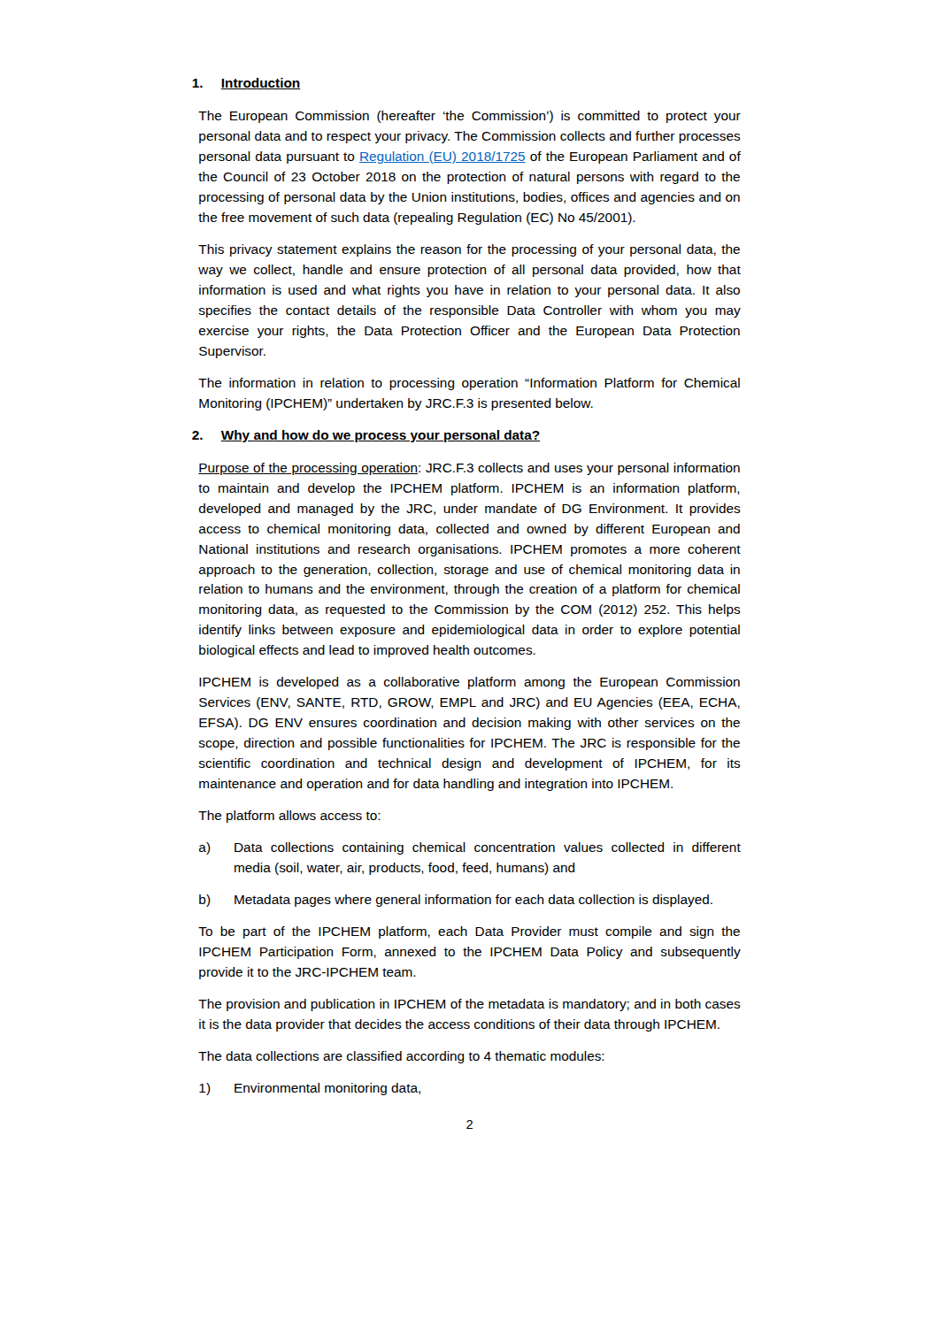Introduction
The European Commission (hereafter ‘the Commission’) is committed to protect your personal data and to respect your privacy. The Commission collects and further processes personal data pursuant to Regulation (EU) 2018/1725 of the European Parliament and of the Council of 23 October 2018 on the protection of natural persons with regard to the processing of personal data by the Union institutions, bodies, offices and agencies and on the free movement of such data (repealing Regulation (EC) No 45/2001).
This privacy statement explains the reason for the processing of your personal data, the way we collect, handle and ensure protection of all personal data provided, how that information is used and what rights you have in relation to your personal data. It also specifies the contact details of the responsible Data Controller with whom you may exercise your rights, the Data Protection Officer and the European Data Protection Supervisor.
The information in relation to processing operation “Information Platform for Chemical Monitoring (IPCHEM)” undertaken by JRC.F.3 is presented below.
Why and how do we process your personal data?
Purpose of the processing operation: JRC.F.3 collects and uses your personal information to maintain and develop the IPCHEM platform. IPCHEM is an information platform, developed and managed by the JRC, under mandate of DG Environment. It provides access to chemical monitoring data, collected and owned by different European and National institutions and research organisations. IPCHEM promotes a more coherent approach to the generation, collection, storage and use of chemical monitoring data in relation to humans and the environment, through the creation of a platform for chemical monitoring data, as requested to the Commission by the COM (2012) 252. This helps identify links between exposure and epidemiological data in order to explore potential biological effects and lead to improved health outcomes.
IPCHEM is developed as a collaborative platform among the European Commission Services (ENV, SANTE, RTD, GROW, EMPL and JRC) and EU Agencies (EEA, ECHA, EFSA). DG ENV ensures coordination and decision making with other services on the scope, direction and possible functionalities for IPCHEM. The JRC is responsible for the scientific coordination and technical design and development of IPCHEM, for its maintenance and operation and for data handling and integration into IPCHEM.
The platform allows access to:
a) Data collections containing chemical concentration values collected in different media (soil, water, air, products, food, feed, humans) and
b) Metadata pages where general information for each data collection is displayed.
To be part of the IPCHEM platform, each Data Provider must compile and sign the IPCHEM Participation Form, annexed to the IPCHEM Data Policy and subsequently provide it to the JRC-IPCHEM team.
The provision and publication in IPCHEM of the metadata is mandatory; and in both cases it is the data provider that decides the access conditions of their data through IPCHEM.
The data collections are classified according to 4 thematic modules:
1) Environmental monitoring data,
2